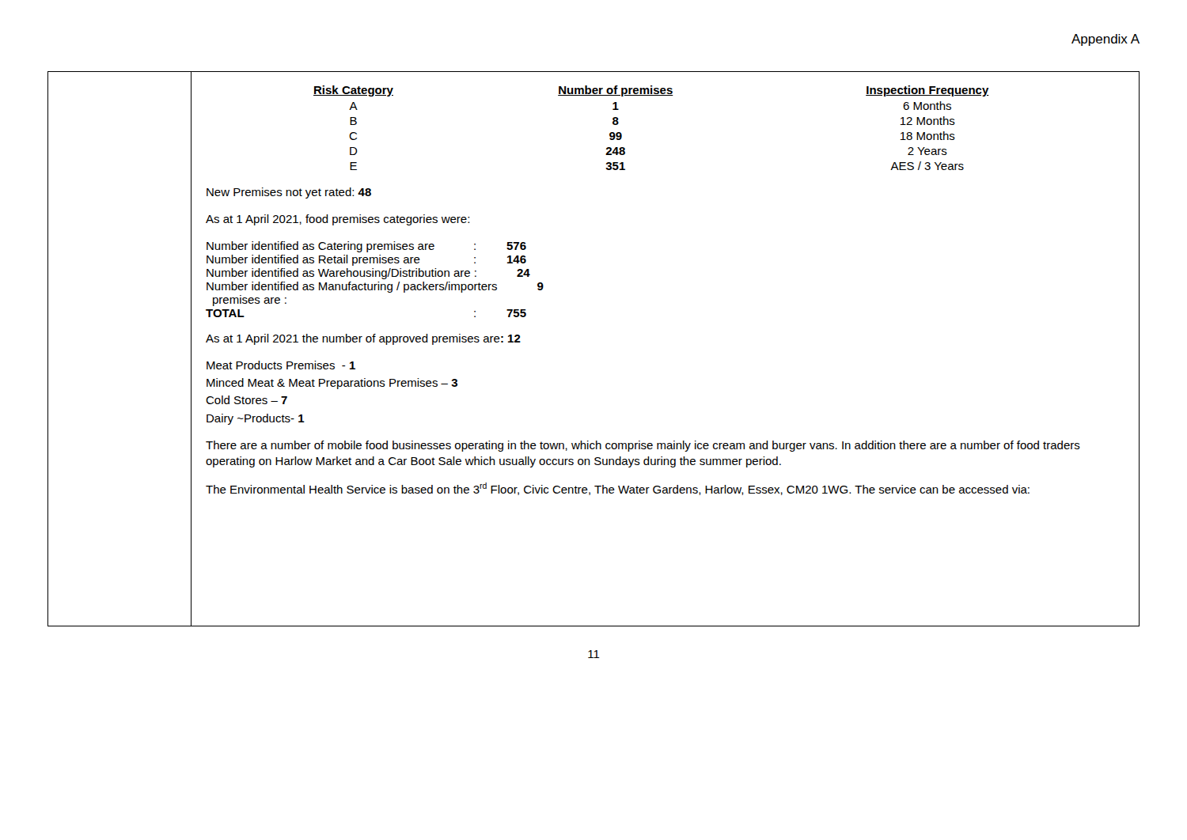Appendix A
| Risk Category | Number of premises | Inspection Frequency |
| --- | --- | --- |
| A | 1 | 6 Months |
| B | 8 | 12 Months |
| C | 99 | 18 Months |
| D | 248 | 2 Years |
| E | 351 | AES / 3 Years |
New Premises not yet rated: 48
As at 1 April 2021, food premises categories were:
Number identified as Catering premises are : 576
Number identified as Retail premises are : 146
Number identified as Warehousing/Distribution are : 24
Number identified as Manufacturing / packers/importers 9
premises are :
TOTAL : 755
As at 1 April 2021 the number of approved premises are: 12
Meat Products Premises - 1
Minced Meat & Meat Preparations Premises – 3
Cold Stores – 7
Dairy ~Products- 1
There are a number of mobile food businesses operating in the town, which comprise mainly ice cream and burger vans. In addition there are a number of food traders operating on Harlow Market and a Car Boot Sale which usually occurs on Sundays during the summer period.
The Environmental Health Service is based on the 3rd Floor, Civic Centre, The Water Gardens, Harlow, Essex, CM20 1WG. The service can be accessed via:
11